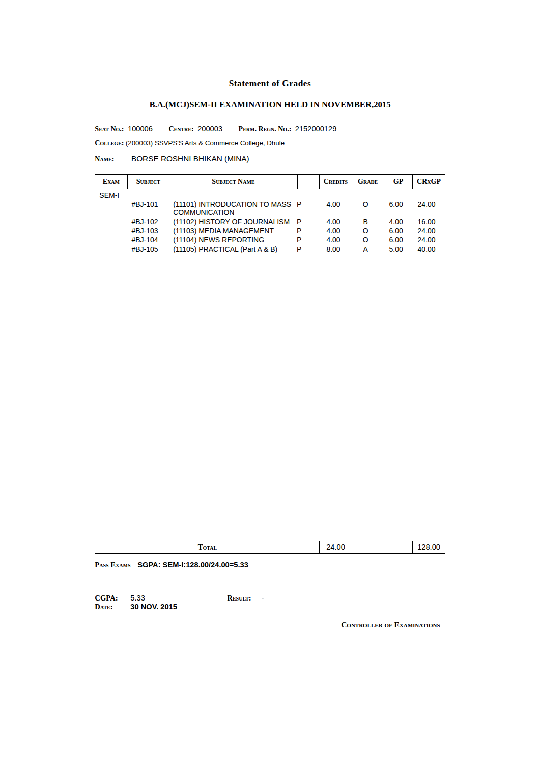Statement of Grades
B.A.(MCJ)SEM-II EXAMINATION HELD IN NOVEMBER,2015
Seat No.: 100006 Centre: 200003 Perm. Regn. No.: 2152000129
College: (200003) SSVPS'S Arts & Commerce College, Dhule
Name: BORSE ROSHNI BHIKAN (MINA)
| Exam | Subject | Subject Name | | Credits | Grade | GP | CRxGP |
| --- | --- | --- | --- | --- | --- | --- | --- |
| / SEM-I / / / / / / / / / / #BJ-101 / (11101) INTRODUCATION TO MASS COMMUNICATION / P / 4.00 / O / 6.00 / 24.00 / / / #BJ-102 / (11102) HISTORY OF JOURNALISM / P / 4.00 / B / 4.00 / 16.00 / / / #BJ-103 / (11103) MEDIA MANAGEMENT / P / 4.00 / O / 6.00 / 24.00 / / / #BJ-104 / (11104) NEWS REPORTING / P / 4.00 / O / 6.00 / 24.00 / / / #BJ-105 / (11105) PRACTICAL (Part A & B) / P / 8.00 / A / 5.00 / 40.00 / |
| Total | 24.00 | | | 128.00 |
Pass Exams SGPA: SEM-I:128.00/24.00=5.33
CGPA: 5.33 Result: -
Date: 30 NOV. 2015
Controller of Examinations